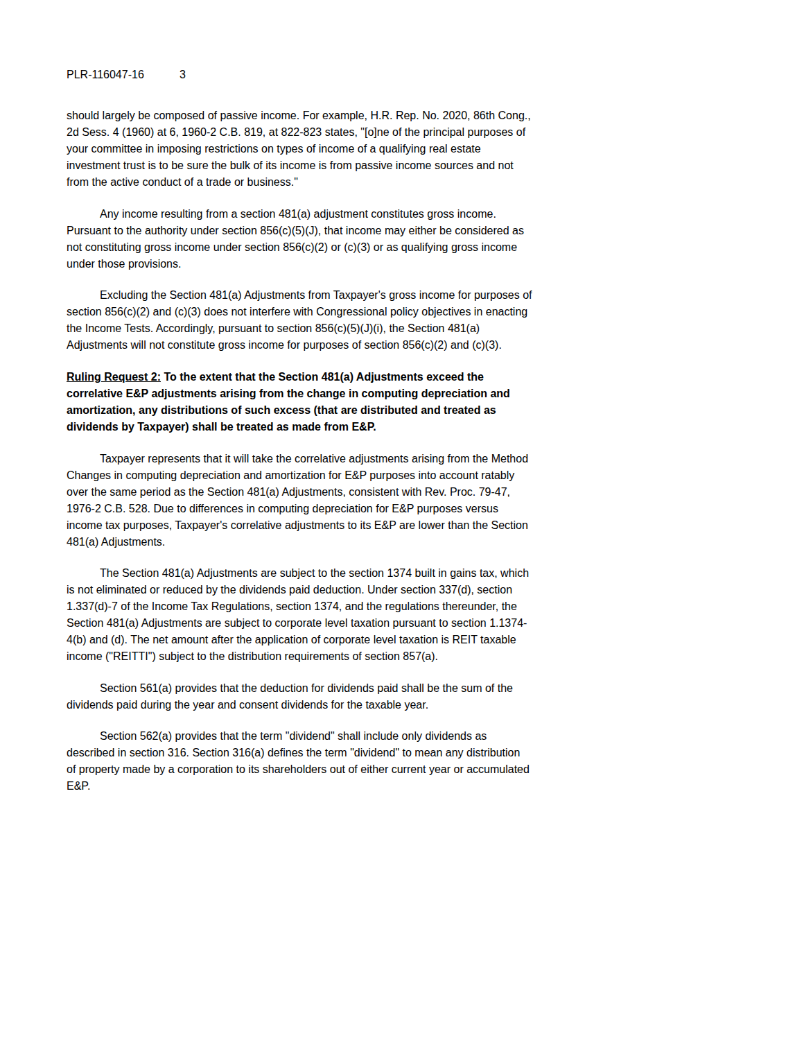PLR-116047-16 3
should largely be composed of passive income. For example, H.R. Rep. No. 2020, 86th Cong., 2d Sess. 4 (1960) at 6, 1960-2 C.B. 819, at 822-823 states, "[o]ne of the principal purposes of your committee in imposing restrictions on types of income of a qualifying real estate investment trust is to be sure the bulk of its income is from passive income sources and not from the active conduct of a trade or business."
Any income resulting from a section 481(a) adjustment constitutes gross income. Pursuant to the authority under section 856(c)(5)(J), that income may either be considered as not constituting gross income under section 856(c)(2) or (c)(3) or as qualifying gross income under those provisions.
Excluding the Section 481(a) Adjustments from Taxpayer's gross income for purposes of section 856(c)(2) and (c)(3) does not interfere with Congressional policy objectives in enacting the Income Tests. Accordingly, pursuant to section 856(c)(5)(J)(i), the Section 481(a) Adjustments will not constitute gross income for purposes of section 856(c)(2) and (c)(3).
Ruling Request 2: To the extent that the Section 481(a) Adjustments exceed the correlative E&P adjustments arising from the change in computing depreciation and amortization, any distributions of such excess (that are distributed and treated as dividends by Taxpayer) shall be treated as made from E&P.
Taxpayer represents that it will take the correlative adjustments arising from the Method Changes in computing depreciation and amortization for E&P purposes into account ratably over the same period as the Section 481(a) Adjustments, consistent with Rev. Proc. 79-47, 1976-2 C.B. 528. Due to differences in computing depreciation for E&P purposes versus income tax purposes, Taxpayer's correlative adjustments to its E&P are lower than the Section 481(a) Adjustments.
The Section 481(a) Adjustments are subject to the section 1374 built in gains tax, which is not eliminated or reduced by the dividends paid deduction. Under section 337(d), section 1.337(d)-7 of the Income Tax Regulations, section 1374, and the regulations thereunder, the Section 481(a) Adjustments are subject to corporate level taxation pursuant to section 1.1374-4(b) and (d). The net amount after the application of corporate level taxation is REIT taxable income ("REITTI") subject to the distribution requirements of section 857(a).
Section 561(a) provides that the deduction for dividends paid shall be the sum of the dividends paid during the year and consent dividends for the taxable year.
Section 562(a) provides that the term "dividend" shall include only dividends as described in section 316. Section 316(a) defines the term "dividend" to mean any distribution of property made by a corporation to its shareholders out of either current year or accumulated E&P.